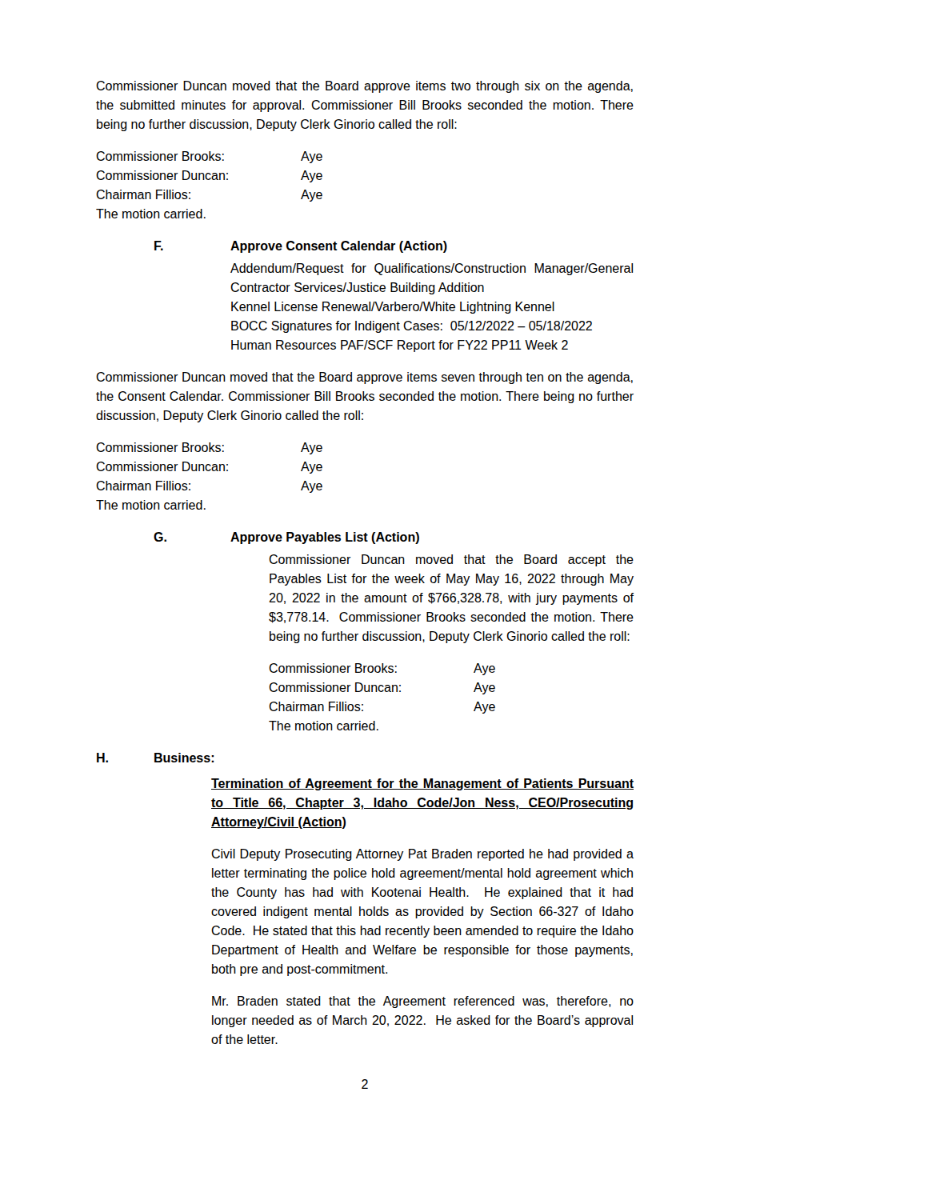Commissioner Duncan moved that the Board approve items two through six on the agenda, the submitted minutes for approval. Commissioner Bill Brooks seconded the motion. There being no further discussion, Deputy Clerk Ginorio called the roll:
Commissioner Brooks: Aye
Commissioner Duncan: Aye
Chairman Fillios: Aye
The motion carried.
F. Approve Consent Calendar (Action)
Addendum/Request for Qualifications/Construction Manager/General Contractor Services/Justice Building Addition
Kennel License Renewal/Varbero/White Lightning Kennel
BOCC Signatures for Indigent Cases: 05/12/2022 – 05/18/2022
Human Resources PAF/SCF Report for FY22 PP11 Week 2
Commissioner Duncan moved that the Board approve items seven through ten on the agenda, the Consent Calendar. Commissioner Bill Brooks seconded the motion. There being no further discussion, Deputy Clerk Ginorio called the roll:
Commissioner Brooks: Aye
Commissioner Duncan: Aye
Chairman Fillios: Aye
The motion carried.
G. Approve Payables List (Action)
Commissioner Duncan moved that the Board accept the Payables List for the week of May May 16, 2022 through May 20, 2022 in the amount of $766,328.78, with jury payments of $3,778.14. Commissioner Brooks seconded the motion. There being no further discussion, Deputy Clerk Ginorio called the roll:
Commissioner Brooks: Aye
Commissioner Duncan: Aye
Chairman Fillios: Aye
The motion carried.
H. Business:
Termination of Agreement for the Management of Patients Pursuant to Title 66, Chapter 3, Idaho Code/Jon Ness, CEO/Prosecuting Attorney/Civil (Action)
Civil Deputy Prosecuting Attorney Pat Braden reported he had provided a letter terminating the police hold agreement/mental hold agreement which the County has had with Kootenai Health. He explained that it had covered indigent mental holds as provided by Section 66-327 of Idaho Code. He stated that this had recently been amended to require the Idaho Department of Health and Welfare be responsible for those payments, both pre and post-commitment.
Mr. Braden stated that the Agreement referenced was, therefore, no longer needed as of March 20, 2022. He asked for the Board’s approval of the letter.
2